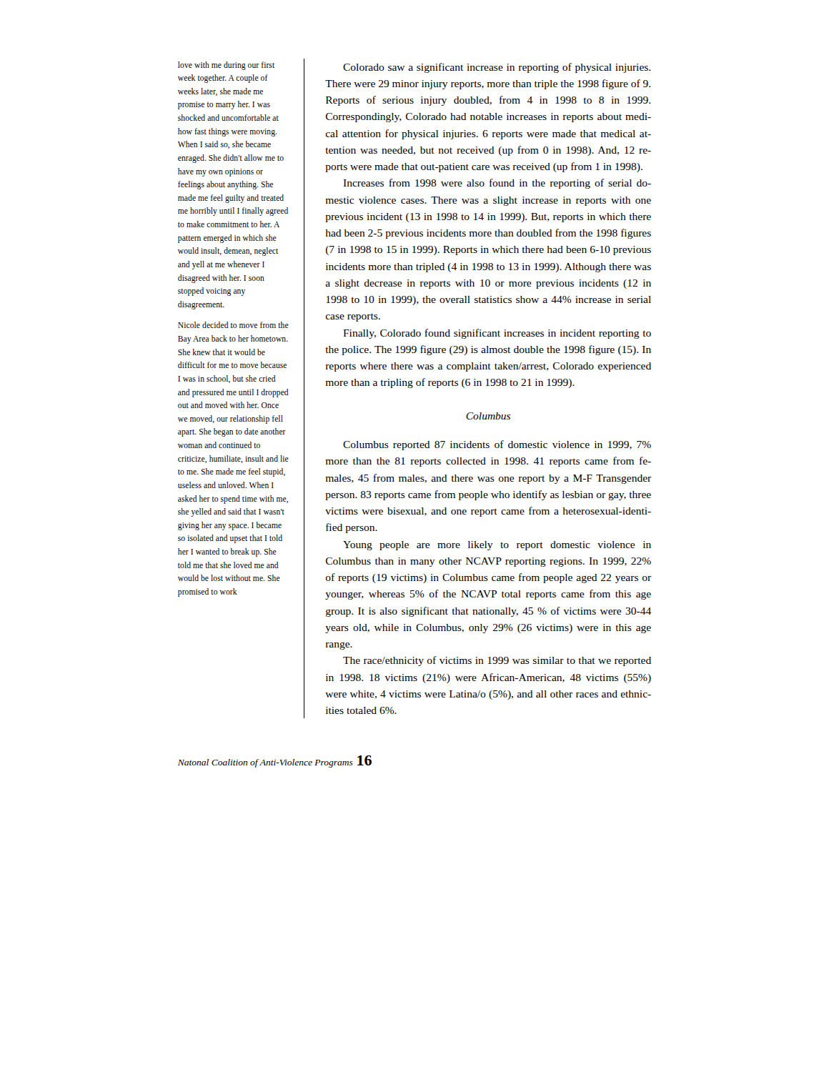love with me during our first week together. A couple of weeks later, she made me promise to marry her. I was shocked and uncomfortable at how fast things were moving. When I said so, she became enraged. She didn't allow me to have my own opinions or feelings about anything. She made me feel guilty and treated me horribly until I finally agreed to make commitment to her. A pattern emerged in which she would insult, demean, neglect and yell at me whenever I disagreed with her. I soon stopped voicing any disagreement.
Nicole decided to move from the Bay Area back to her hometown. She knew that it would be difficult for me to move because I was in school, but she cried and pressured me until I dropped out and moved with her. Once we moved, our relationship fell apart. She began to date another woman and continued to criticize, humiliate, insult and lie to me. She made me feel stupid, useless and unloved. When I asked her to spend time with me, she yelled and said that I wasn't giving her any space. I became so isolated and upset that I told her I wanted to break up. She told me that she loved me and would be lost without me. She promised to work
Colorado saw a significant increase in reporting of physical injuries. There were 29 minor injury reports, more than triple the 1998 figure of 9. Reports of serious injury doubled, from 4 in 1998 to 8 in 1999. Correspondingly, Colorado had notable increases in reports about medical attention for physical injuries. 6 reports were made that medical attention was needed, but not received (up from 0 in 1998). And, 12 reports were made that out-patient care was received (up from 1 in 1998).
Increases from 1998 were also found in the reporting of serial domestic violence cases. There was a slight increase in reports with one previous incident (13 in 1998 to 14 in 1999). But, reports in which there had been 2-5 previous incidents more than doubled from the 1998 figures (7 in 1998 to 15 in 1999). Reports in which there had been 6-10 previous incidents more than tripled (4 in 1998 to 13 in 1999). Although there was a slight decrease in reports with 10 or more previous incidents (12 in 1998 to 10 in 1999), the overall statistics show a 44% increase in serial case reports.
Finally, Colorado found significant increases in incident reporting to the police. The 1999 figure (29) is almost double the 1998 figure (15). In reports where there was a complaint taken/arrest, Colorado experienced more than a tripling of reports (6 in 1998 to 21 in 1999).
Columbus
Columbus reported 87 incidents of domestic violence in 1999, 7% more than the 81 reports collected in 1998. 41 reports came from females, 45 from males, and there was one report by a M-F Transgender person. 83 reports came from people who identify as lesbian or gay, three victims were bisexual, and one report came from a heterosexual-identified person.
Young people are more likely to report domestic violence in Columbus than in many other NCAVP reporting regions. In 1999, 22% of reports (19 victims) in Columbus came from people aged 22 years or younger, whereas 5% of the NCAVP total reports came from this age group. It is also significant that nationally, 45 % of victims were 30-44 years old, while in Columbus, only 29% (26 victims) were in this age range.
The race/ethnicity of victims in 1999 was similar to that we reported in 1998. 18 victims (21%) were African-American, 48 victims (55%) were white, 4 victims were Latina/o (5%), and all other races and ethnicities totaled 6%.
Natonal Coalition of Anti-Violence Programs 16